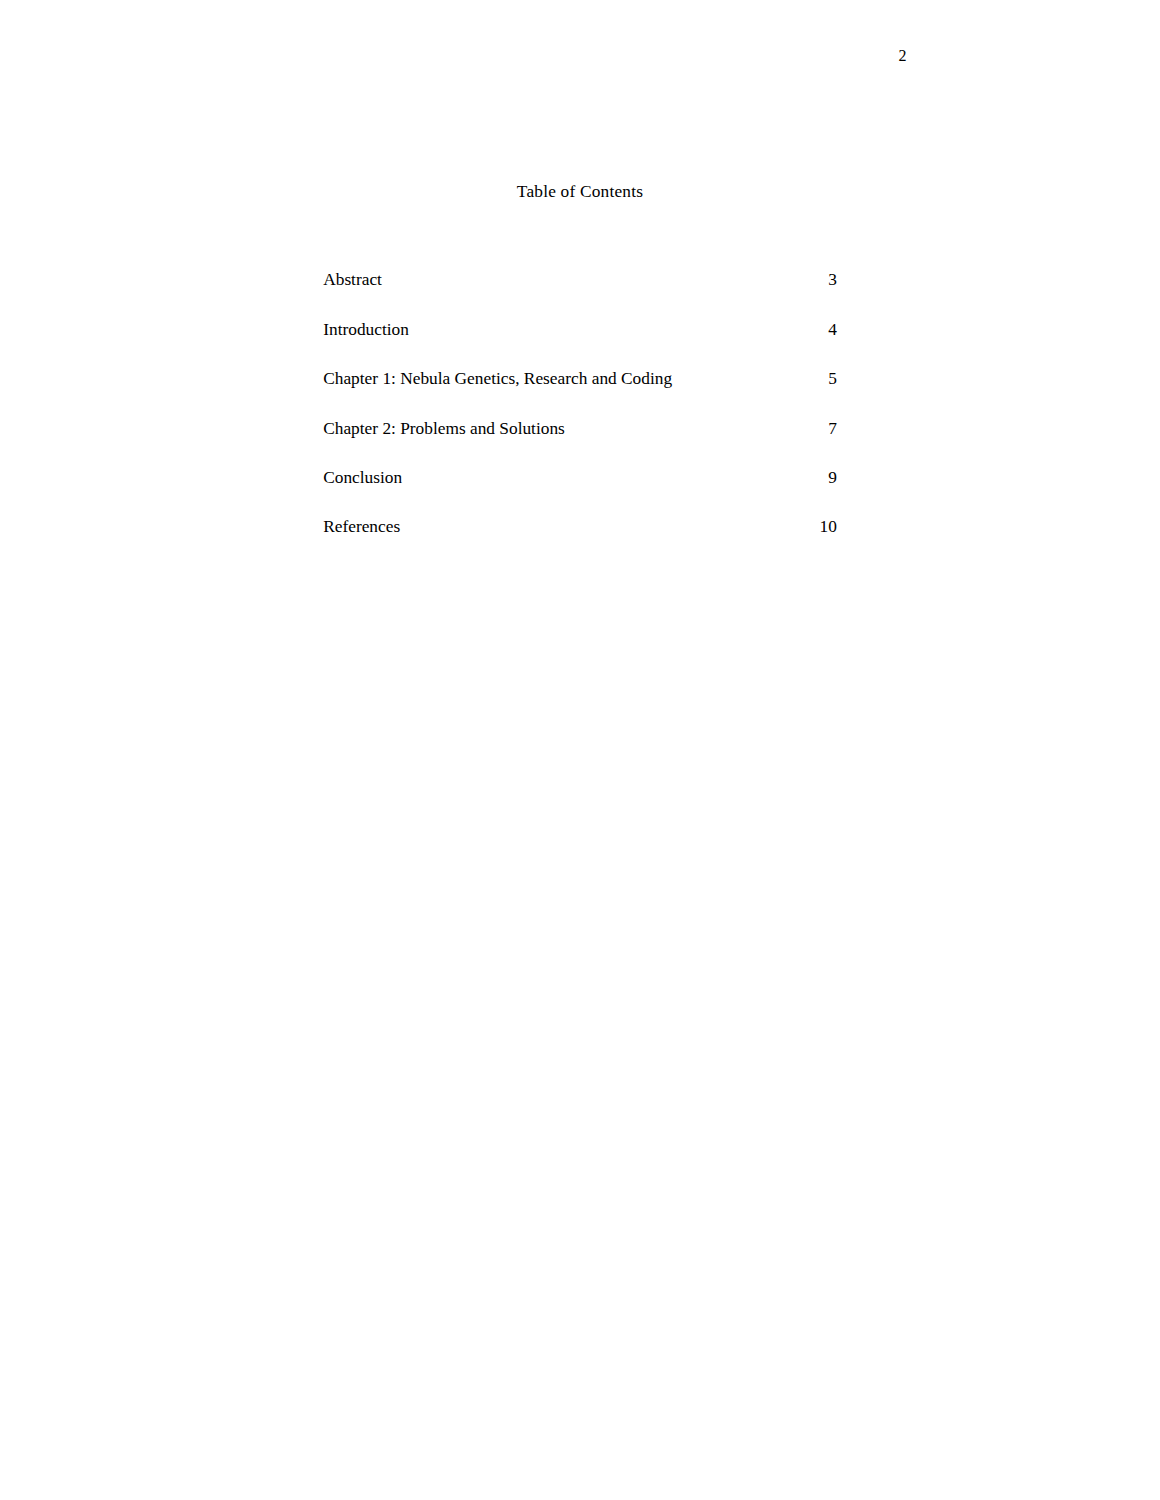2
Table of Contents
| Abstract | 3 |
| Introduction | 4 |
| Chapter 1: Nebula Genetics, Research and Coding | 5 |
| Chapter 2: Problems and Solutions | 7 |
| Conclusion | 9 |
| References | 10 |